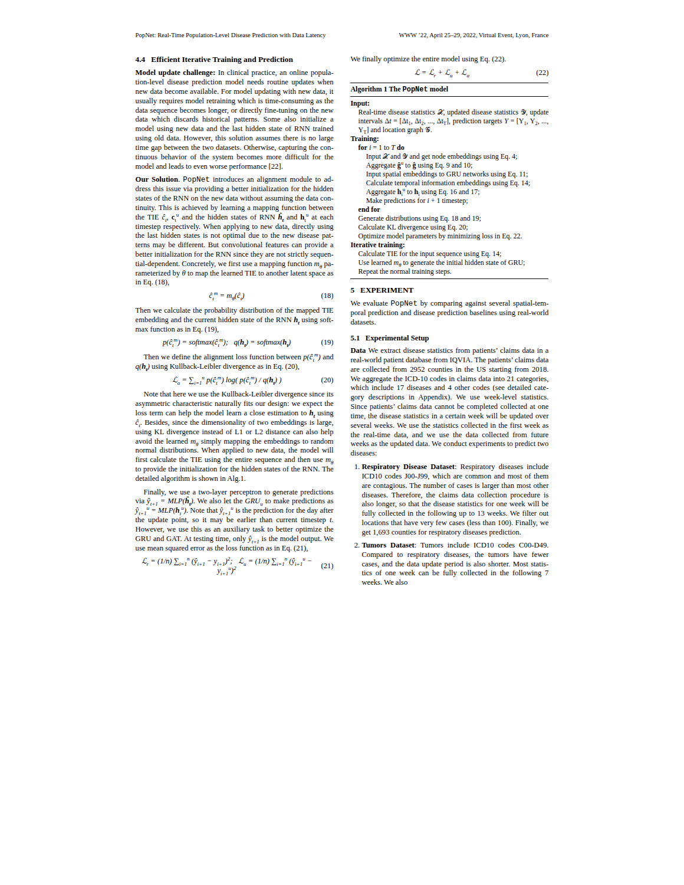PopNet: Real-Time Population-Level Disease Prediction with Data Latency
WWW ’22, April 25–29, 2022, Virtual Event, Lyon, France
4.4 Efficient Iterative Training and Prediction
Model update challenge: In clinical practice, an online population-level disease prediction model needs routine updates when new data become available. For model updating with new data, it usually requires model retraining which is time-consuming as the data sequence becomes longer, or directly fine-tuning on the new data which discards historical patterns. Some also initialize a model using new data and the last hidden state of RNN trained using old data. However, this solution assumes there is no large time gap between the two datasets. Otherwise, capturing the continuous behavior of the system becomes more difficult for the model and leads to even worse performance [22].
Our Solution. PopNet introduces an alignment module to address this issue via providing a better initialization for the hidden states of the RNN on the new data without assuming the data continuity. This is achieved by learning a mapping function between the TIE ĉt, ctu and the hidden states of RNN ĥt and htu at each timestep respectively. When applying to new data, directly using the last hidden states is not optimal due to the new disease patterns may be different. But convolutional features can provide a better initialization for the RNN since they are not strictly sequential-dependent. Concretely, we first use a mapping function mθ parameterized by θ to map the learned TIE to another latent space as in Eq. (18),
ĉtm = mθ(ĉt)
(18)
Then we calculate the probability distribution of the mapped TIE embedding and the current hidden state of the RNN ht using softmax function as in Eq. (19),
p(ĉtm) = softmax(ĉtm); q(ht) = softmax(ht)
(19)
Then we define the alignment loss function between p(ĉtm) and q(ht) using Kullback-Leibler divergence as in Eq. (20),
ℒa = ∑i=1n p(ĉtm) log( p(ĉtm) / q(ht) )
(20)
Note that here we use the Kullback-Leibler divergence since its asymmetric characteristic naturally fits our design: we expect the loss term can help the model learn a close estimation to ht using ĉt. Besides, since the dimensionality of two embeddings is large, using KL divergence instead of L1 or L2 distance can also help avoid the learned mθ simply mapping the embeddings to random normal distributions. When applied to new data, the model will first calculate the TIE using the entire sequence and then use mθ to provide the initialization for the hidden states of the RNN. The detailed algorithm is shown in Alg.1.
Finally, we use a two-layer perceptron to generate predictions via ŷt+1 = MLP(ĥt). We also let the GRUu to make predictions as ŷt+1u = MLP(htu). Note that ŷt+1u is the prediction for the day after the update point, so it may be earlier than current timestep t. However, we use this as an auxiliary task to better optimize the GRU and GAT. At testing time, only ŷt+1 is the model output. We use mean squared error as the loss function as in Eq. (21),
ℒr = (1/n) ∑i=1n (ŷi+1 − yi+1)2; ℒu = (1/n) ∑i=1n (ŷi+1u − yi+1u)2
(21)
We finally optimize the entire model using Eq. (22).
ℒ = ℒr + ℒu + ℒa
(22)
Algorithm 1 The PopNet model
Input:
Real-time disease statistics 𝒳, updated disease statistics 𝒴, update intervals Δt = [Δt1, Δt2, ..., ΔtT], prediction targets Y = [Y1, Y2, ..., YT] and location graph 𝒢.
Training:
for i = 1 to T do
Input 𝒳 and 𝒴 and get node embeddings using Eq. 4;
Aggregate ĝu to ĝ using Eq. 9 and 10;
Input spatial embeddings to GRU networks using Eq. 11;
Calculate temporal information embeddings using Eq. 14;
Aggregate hiu to hi using Eq. 16 and 17;
Make predictions for i + 1 timestep;
end for
Generate distributions using Eq. 18 and 19;
Calculate KL divergence using Eq. 20;
Optimize model parameters by minimizing loss in Eq. 22.
Iterative training:
Calculate TIE for the input sequence using Eq. 14;
Use learned mθ to generate the initial hidden state of GRU;
Repeat the normal training steps.
5 EXPERIMENT
We evaluate PopNet by comparing against several spatial-temporal prediction and disease prediction baselines using real-world datasets.
5.1 Experimental Setup
Data We extract disease statistics from patients’ claims data in a real-world patient database from IQVIA. The patients’ claims data are collected from 2952 counties in the US starting from 2018. We aggregate the ICD-10 codes in claims data into 21 categories, which include 17 diseases and 4 other codes (see detailed category descriptions in Appendix). We use week-level statistics. Since patients’ claims data cannot be completed collected at one time, the disease statistics in a certain week will be updated over several weeks. We use the statistics collected in the first week as the real-time data, and we use the data collected from future weeks as the updated data. We conduct experiments to predict two diseases:
Respiratory Disease Dataset: Respiratory diseases include ICD10 codes J00-J99, which are common and most of them are contagious. The number of cases is larger than most other diseases. Therefore, the claims data collection procedure is also longer, so that the disease statistics for one week will be fully collected in the following up to 13 weeks. We filter out locations that have very few cases (less than 100). Finally, we get 1,693 counties for respiratory diseases prediction.
Tumors Dataset: Tumors include ICD10 codes C00-D49. Compared to respiratory diseases, the tumors have fewer cases, and the data update period is also shorter. Most statistics of one week can be fully collected in the following 7 weeks. We also